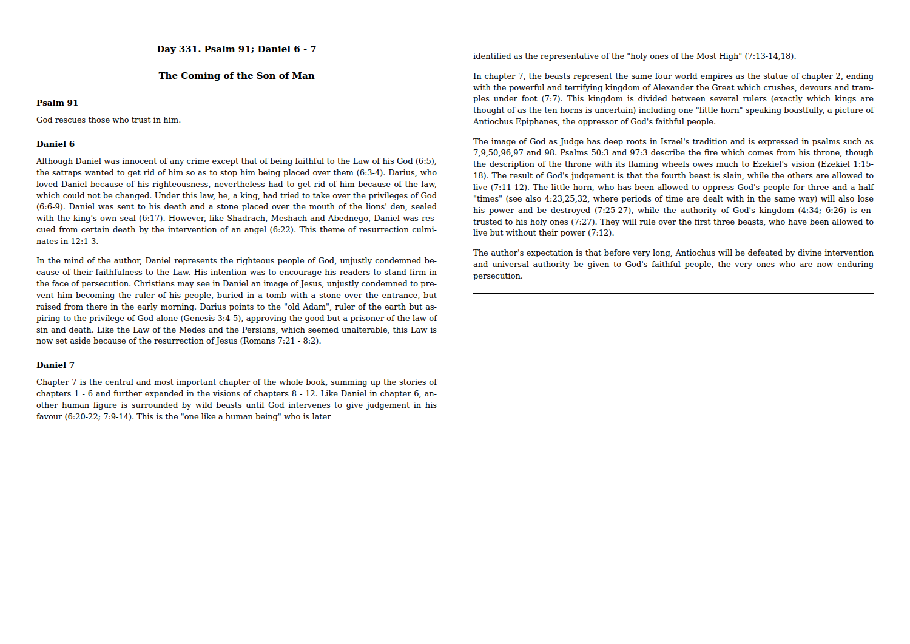Day 331. Psalm 91; Daniel 6 - 7 The Coming of the Son of Man
Psalm 91
God rescues those who trust in him.
Daniel 6
Although Daniel was innocent of any crime except that of being faithful to the Law of his God (6:5), the satraps wanted to get rid of him so as to stop him being placed over them (6:3-4). Darius, who loved Daniel because of his righteousness, nevertheless had to get rid of him because of the law, which could not be changed. Under this law, he, a king, had tried to take over the privileges of God (6:6-9). Daniel was sent to his death and a stone placed over the mouth of the lions' den, sealed with the king's own seal (6:17). However, like Shadrach, Meshach and Abednego, Daniel was rescued from certain death by the intervention of an angel (6:22). This theme of resurrection culminates in 12:1-3.
In the mind of the author, Daniel represents the righteous people of God, unjustly condemned because of their faithfulness to the Law. His intention was to encourage his readers to stand firm in the face of persecution. Christians may see in Daniel an image of Jesus, unjustly condemned to prevent him becoming the ruler of his people, buried in a tomb with a stone over the entrance, but raised from there in the early morning. Darius points to the "old Adam", ruler of the earth but aspiring to the privilege of God alone (Genesis 3:4-5), approving the good but a prisoner of the law of sin and death. Like the Law of the Medes and the Persians, which seemed unalterable, this Law is now set aside because of the resurrection of Jesus (Romans 7:21 - 8:2).
Daniel 7
Chapter 7 is the central and most important chapter of the whole book, summing up the stories of chapters 1 - 6 and further expanded in the visions of chapters 8 - 12. Like Daniel in chapter 6, another human figure is surrounded by wild beasts until God intervenes to give judgement in his favour (6:20-22; 7:9-14). This is the "one like a human being" who is later
identified as the representative of the "holy ones of the Most High" (7:13-14,18).
In chapter 7, the beasts represent the same four world empires as the statue of chapter 2, ending with the powerful and terrifying kingdom of Alexander the Great which crushes, devours and tramples under foot (7:7). This kingdom is divided between several rulers (exactly which kings are thought of as the ten horns is uncertain) including one "little horn" speaking boastfully, a picture of Antiochus Epiphanes, the oppressor of God's faithful people.
The image of God as Judge has deep roots in Israel's tradition and is expressed in psalms such as 7,9,50,96,97 and 98. Psalms 50:3 and 97:3 describe the fire which comes from his throne, though the description of the throne with its flaming wheels owes much to Ezekiel's vision (Ezekiel 1:15-18). The result of God's judgement is that the fourth beast is slain, while the others are allowed to live (7:11-12). The little horn, who has been allowed to oppress God's people for three and a half "times" (see also 4:23,25,32, where periods of time are dealt with in the same way) will also lose his power and be destroyed (7:25-27), while the authority of God's kingdom (4:34; 6:26) is entrusted to his holy ones (7:27). They will rule over the first three beasts, who have been allowed to live but without their power (7:12).
The author's expectation is that before very long, Antiochus will be defeated by divine intervention and universal authority be given to God's faithful people, the very ones who are now enduring persecution.